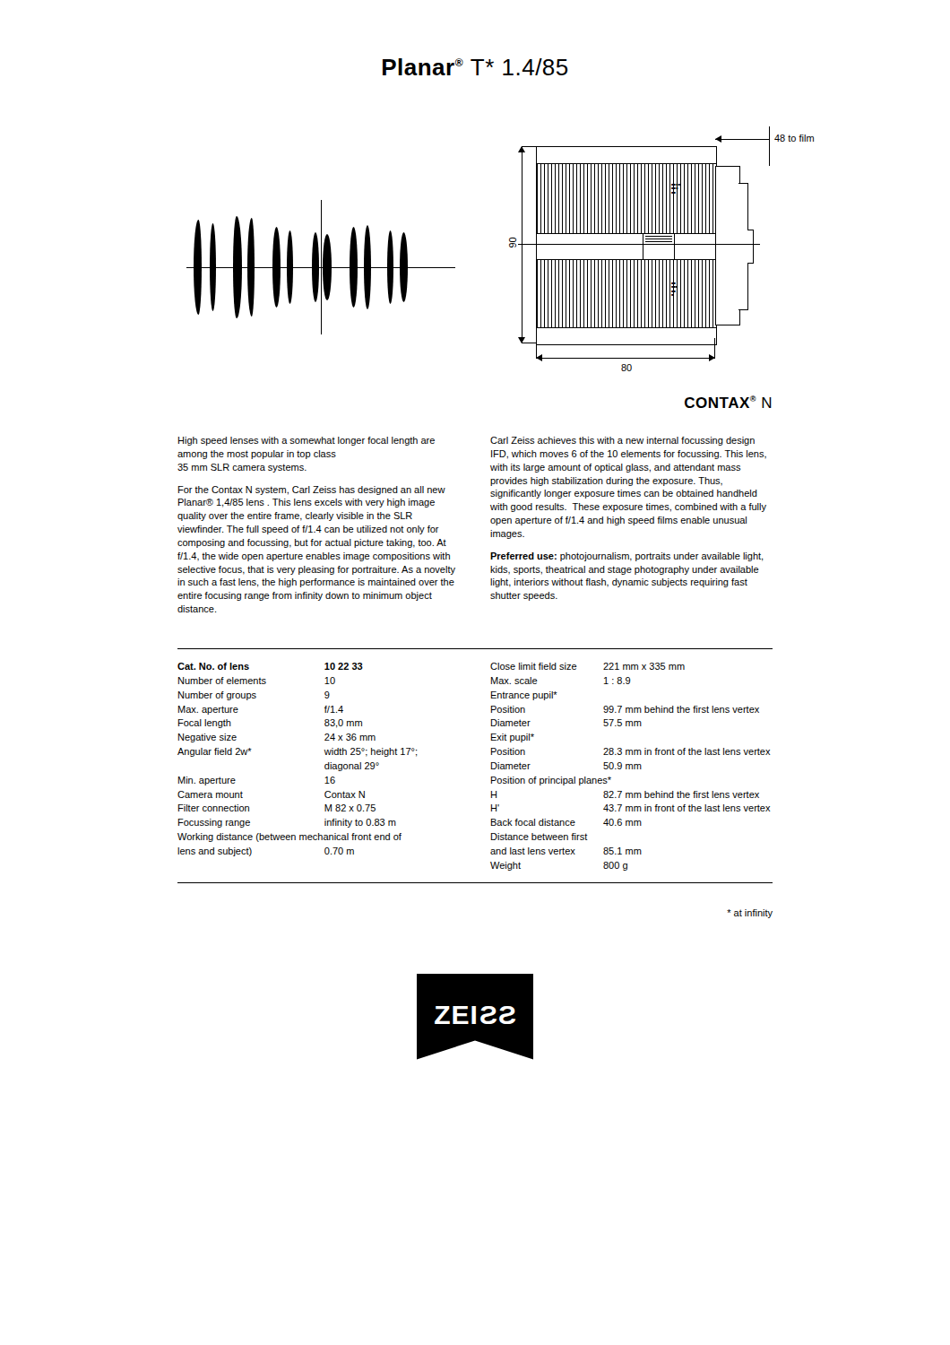Planar® T* 1.4/85
48 to film
90
■■■■
■■■
■■
■■
■■■
■■
■
80
CONTAX® N
High speed lenses with a somewhat longer focal length are among the most popular in top class
35 mm SLR camera systems.
For the Contax N system, Carl Zeiss has designed an all new Planar® 1,4/85 lens . This lens excels with very high image quality over the entire frame, clearly visible in the SLR viewfinder. The full speed of f/1.4 can be utilized not only for composing and focussing, but for actual picture taking, too. At f/1.4, the wide open aperture enables image compositions with selective focus, that is very pleasing for portraiture. As a novelty in such a fast lens, the high performance is maintained over the entire focusing range from infinity down to minimum object distance.
Carl Zeiss achieves this with a new internal focussing design IFD, which moves 6 of the 10 elements for focussing. This lens, with its large amount of optical glass, and attendant mass provides high stabilization during the exposure. Thus, significantly longer exposure times can be obtained handheld with good results. These exposure times, combined with a fully open aperture of f/1.4 and high speed films enable unusual images.
Preferred use: photojournalism, portraits under available light, kids, sports, theatrical and stage photography under available light, interiors without flash, dynamic subjects requiring fast shutter speeds.
| Cat. No. of lens | 10 22 33 |
| Number of elements | 10 |
| Number of groups | 9 |
| Max. aperture | f/1.4 |
| Focal length | 83,0 mm |
| Negative size | 24 x 36 mm |
| Angular field 2w* | width 25°; height 17°; |
| | diagonal 29° |
| Min. aperture | 16 |
| Camera mount | Contax N |
| Filter connection | M 82 x 0.75 |
| Focussing range | infinity to 0.83 m |
| Working distance (between mechanical front end of |
| lens and subject) | 0.70 m |
| Close limit field size | 221 mm x 335 mm |
| Max. scale | 1 : 8.9 |
| Entrance pupil* | |
| Position | 99.7 mm behind the first lens vertex |
| Diameter | 57.5 mm |
| Exit pupil* | |
| Position | 28.3 mm in front of the last lens vertex |
| Diameter | 50.9 mm |
| Position of principal planes* |
| H | 82.7 mm behind the first lens vertex |
| H' | 43.7 mm in front of the last lens vertex |
| Back focal distance | 40.6 mm |
| Distance between first |
| and last lens vertex | 85.1 mm |
| Weight | 800 g |
* at infinity
ZEISS